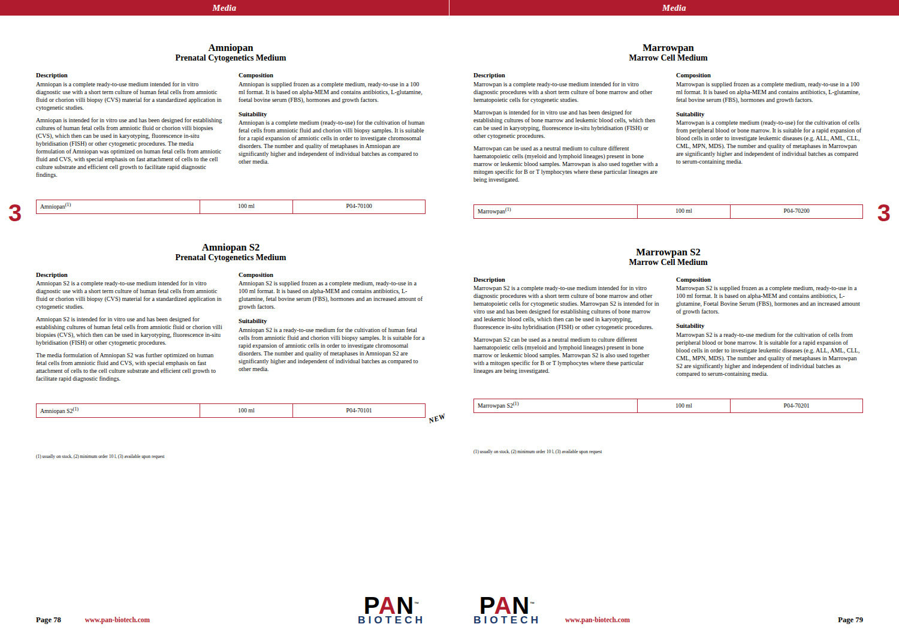Media
3
Amniopan
Prenatal Cytogenetics Medium
Description
Amniopan is a complete ready-to-use medium intended for in vitro diagnostic use with a short term culture of human fetal cells from amniotic fluid or chorion villi biopsy (CVS) material for a standardized application in cytogenetic studies.
Amniopan is intended for in vitro use and has been designed for establishing cultures of human fetal cells from amniotic fluid or chorion villi biopsies (CVS), which then can be used in karyotyping, fluorescence in-situ hybridisation (FISH) or other cytogenetic procedures. The media formulation of Amniopan was optimized on human fetal cells from amniotic fluid and CVS, with special emphasis on fast attachment of cells to the cell culture substrate and efficient cell growth to facilitate rapid diagnostic findings.
Composition
Amniopan is supplied frozen as a complete medium, ready-to-use in a 100 ml format. It is based on alpha-MEM and contains antibiotics, L-glutamine, foetal bovine serum (FBS), hormones and growth factors.
Suitability
Amniopan is a complete medium (ready-to-use) for the cultivation of human fetal cells from amniotic fluid and chorion villi biopsy samples. It is suitable for a rapid expansion of amniotic cells in order to investigate chromosomal disorders. The number and quality of metaphases in Amniopan are significantly higher and independent of individual batches as compared to other media.
| Amniopan (1) | 100 ml | P04-70100 |
Amniopan S2
Prenatal Cytogenetics Medium
Description
Amniopan S2 is a complete ready-to-use medium intended for in vitro diagnostic use with a short term culture of human fetal cells from amniotic fluid or chorion villi biopsy (CVS) material for a standardized application in cytogenetic studies.
Amniopan S2 is intended for in vitro use and has been designed for establishing cultures of human fetal cells from amniotic fluid or chorion villi biopsies (CVS), which then can be used in karyotyping, fluorescence in-situ hybridisation (FISH) or other cytogenetic procedures.
The media formulation of Amniopan S2 was further optimized on human fetal cells from amniotic fluid and CVS, with special emphasis on fast attachment of cells to the cell culture substrate and efficient cell growth to facilitate rapid diagnostic findings.
Composition
Amniopan S2 is supplied frozen as a complete medium, ready-to-use in a 100 ml format. It is based on alpha-MEM and contains antibiotics, L-glutamine, fetal bovine serum (FBS), hormones and an increased amount of growth factors.
Suitability
Amniopan S2 is a ready-to-use medium for the cultivation of human fetal cells from amniotic fluid and chorion villi biopsy samples. It is suitable for a rapid expansion of amniotic cells in order to investigate chromosomal disorders. The number and quality of metaphases in Amniopan S2 are significantly higher and independent of individual batches as compared to other media.
| Amniopan S2 (1) | 100 ml | P04-70101 |
NEW
(1) usually on stock, (2) minimum order 10 l, (3) available upon request
Page 78
www.pan-biotech.com
PAN™
BIOTECH
Media
3
Marrowpan
Marrow Cell Medium
Description
Marrowpan is a complete ready-to-use medium intended for in vitro diagnostic procedures with a short term culture of bone marrow and other hematopoietic cells for cytogenetic studies.
Marrowpan is intended for in vitro use and has been designed for establishing cultures of bone marrow and leukemic blood cells, which then can be used in karyotyping, fluorescence in-situ hybridisation (FISH) or other cytogenetic procedures.
Marrowpan can be used as a neutral medium to culture different haematopoietic cells (myeloid and lymphoid lineages) present in bone marrow or leukemic blood samples. Marrowpan is also used together with a mitogen specific for B or T lymphocytes where these particular lineages are being investigated.
Composition
Marrowpan is supplied frozen as a complete medium, ready-to-use in a 100 ml format. It is based on alpha-MEM and contains antibiotics, L-glutamine, fetal bovine serum (FBS), hormones and growth factors.
Suitability
Marrowpan is a complete medium (ready-to-use) for the cultivation of cells from peripheral blood or bone marrow. It is suitable for a rapid expansion of blood cells in order to investigate leukemic diseases (e.g. ALL, AML, CLL, CML, MPN, MDS). The number and quality of metaphases in Marrowpan are significantly higher and independent of individual batches as compared to serum-containing media.
| Marrowpan (1) | 100 ml | P04-70200 |
Marrowpan S2
Marrow Cell Medium
Description
Marrowpan S2 is a complete ready-to-use medium intended for in vitro diagnostic procedures with a short term culture of bone marrow and other hematopoietic cells for cytogenetic studies. Marrowpan S2 is intended for in vitro use and has been designed for establishing cultures of bone marrow and leukemic blood cells, which then can be used in karyotyping, fluorescence in-situ hybridisation (FISH) or other cytogenetic procedures.
Marrowpan S2 can be used as a neutral medium to culture different haematopoietic cells (myeloid and lymphoid lineages) present in bone marrow or leukemic blood samples. Marrowpan S2 is also used together with a mitogen specific for B or T lymphocytes where these particular lineages are being investigated.
Composition
Marrowpan S2 is supplied frozen as a complete medium, ready-to-use in a 100 ml format. It is based on alpha-MEM and contains antibiotics, L-glutamine, Foetal Bovine Serum (FBS), hormones and an increased amount of growth factors.
Suitability
Marrowpan S2 is a ready-to-use medium for the cultivation of cells from peripheral blood or bone marrow. It is suitable for a rapid expansion of blood cells in order to investigate leukemic diseases (e.g. ALL, AML, CLL, CML, MPN, MDS). The number and quality of metaphases in Marrowpan S2 are significantly higher and independent of individual batches as compared to serum-containing media.
| Marrowpan S2 (1) | 100 ml | P04-70201 |
(1) usually on stock, (2) minimum order 10 l, (3) available upon request
PAN™
BIOTECH
www.pan-biotech.com
Page 79